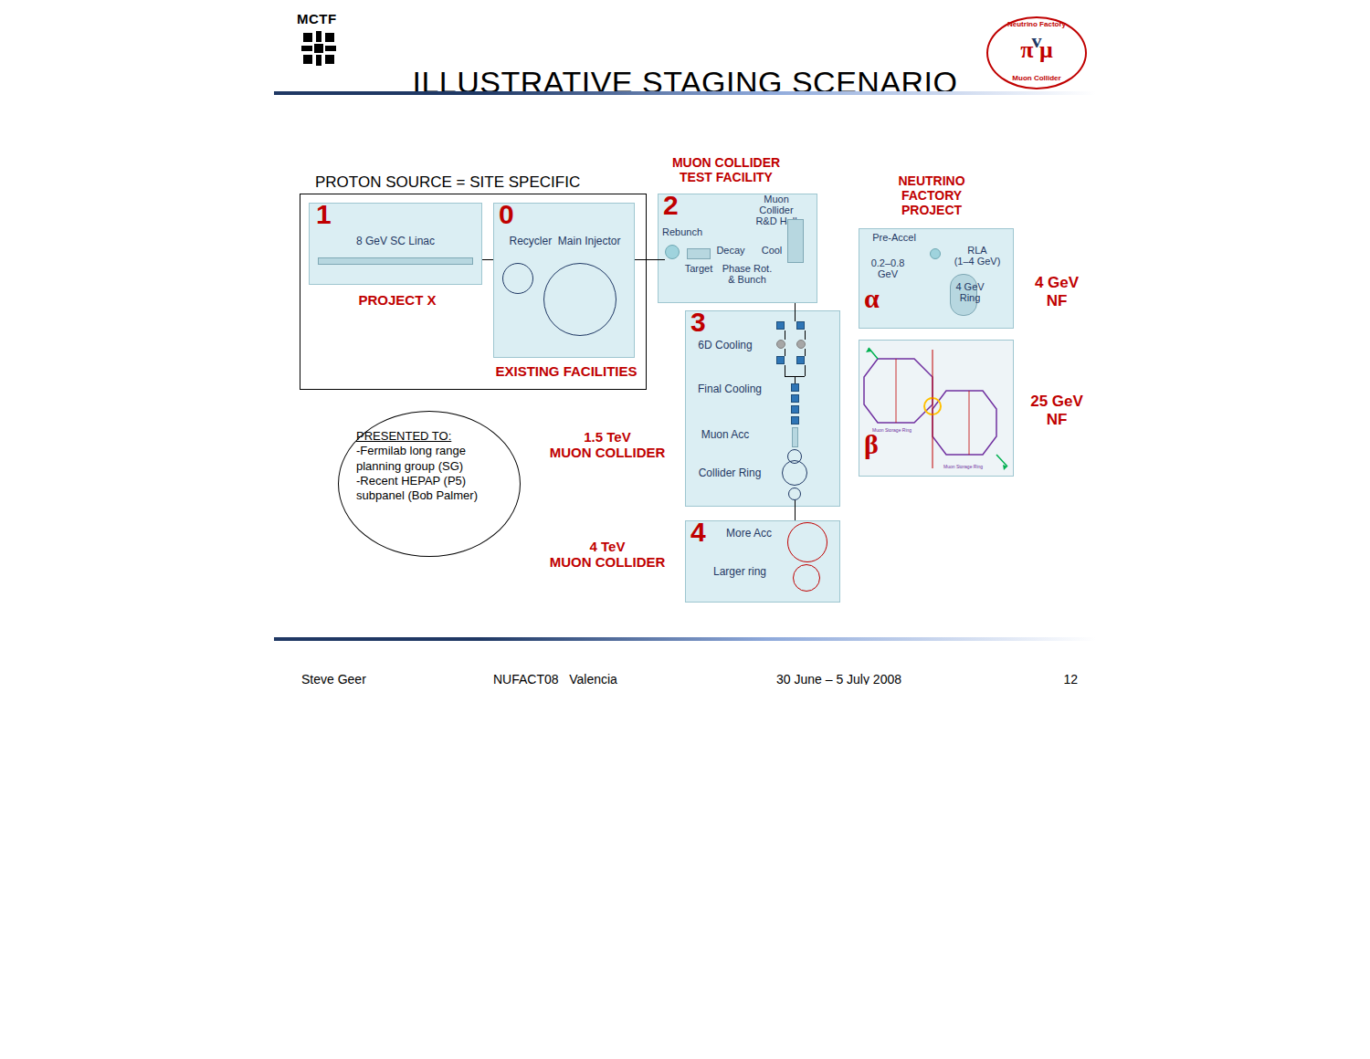MCTF
ILLUSTRATIVE STAGING SCENARIO
Neutrino Factory
v
π μ
Muon Collider
MUON COLLIDER
TEST FACILITY
NEUTRINO
FACTORY
PROJECT
PROTON SOURCE = SITE SPECIFIC
1
8 GeV SC Linac
PROJECT X
0
Recycler Main Injector
EXISTING FACILITIES
2
Muon
Collider
R&D Hall
Rebunch
Target
Decay
Cool
Phase Rot.
& Bunch
Pre-Accel
0.2–0.8
GeV
RLA
(1–4 GeV)
4 GeV
Ring
α
4 GeV
NF
Muon Storage Ring Muon Storage Ring
β
25 GeV
NF
3
6D Cooling
Final Cooling
Muon Acc
Collider Ring
1.5 TeV
MUON COLLIDER
4
More Acc
Larger ring
4 TeV
MUON COLLIDER
PRESENTED TO:
-Fermilab long range planning group (SG)
-Recent HEPAP (P5) subpanel (Bob Palmer)
Steve Geer NUFACT08 Valencia 30 June – 5 July 2008 12